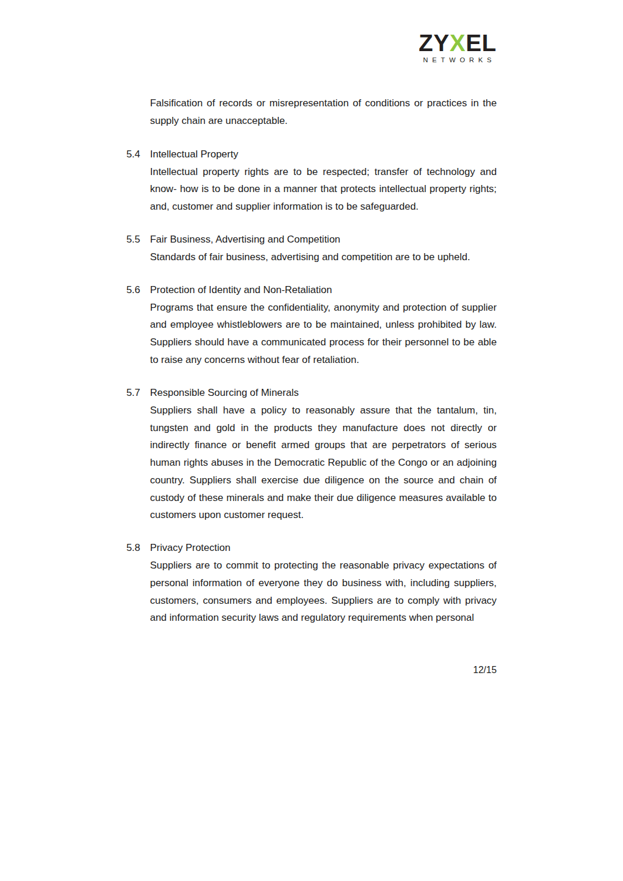ZYXEL
NETWORKS
Falsification of records or misrepresentation of conditions or practices in the supply chain are unacceptable.
5.4
Intellectual Property
Intellectual property rights are to be respected; transfer of technology and know- how is to be done in a manner that protects intellectual property rights; and, customer and supplier information is to be safeguarded.
5.5
Fair Business, Advertising and Competition
Standards of fair business, advertising and competition are to be upheld.
5.6
Protection of Identity and Non-Retaliation
Programs that ensure the confidentiality, anonymity and protection of supplier and employee whistleblowers are to be maintained, unless prohibited by law. Suppliers should have a communicated process for their personnel to be able to raise any concerns without fear of retaliation.
5.7
Responsible Sourcing of Minerals
Suppliers shall have a policy to reasonably assure that the tantalum, tin, tungsten and gold in the products they manufacture does not directly or indirectly finance or benefit armed groups that are perpetrators of serious human rights abuses in the Democratic Republic of the Congo or an adjoining country. Suppliers shall exercise due diligence on the source and chain of custody of these minerals and make their due diligence measures available to customers upon customer request.
5.8
Privacy Protection
Suppliers are to commit to protecting the reasonable privacy expectations of personal information of everyone they do business with, including suppliers, customers, consumers and employees. Suppliers are to comply with privacy and information security laws and regulatory requirements when personal
12/15